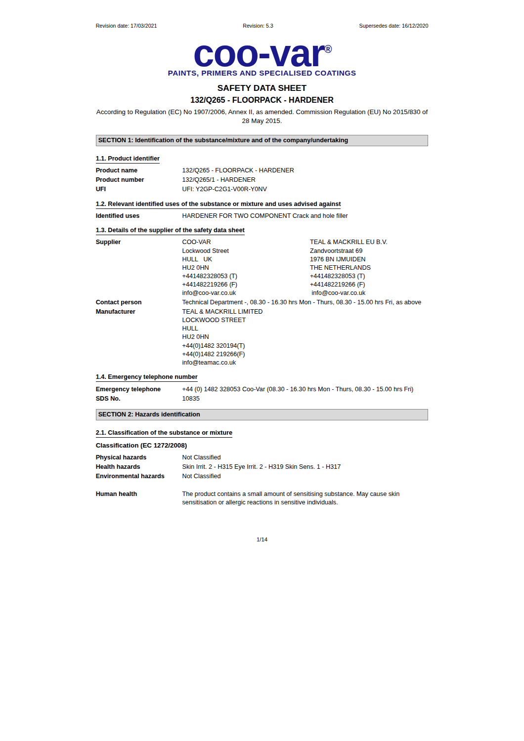Revision date: 17/03/2021 Revision: 5.3 Supersedes date: 16/12/2020
coo-var®
PAINTS, PRIMERS AND SPECIALISED COATINGS
SAFETY DATA SHEET
132/Q265 - FLOORPACK - HARDENER
According to Regulation (EC) No 1907/2006, Annex II, as amended. Commission Regulation (EU) No 2015/830 of 28 May 2015.
SECTION 1: Identification of the substance/mixture and of the company/undertaking
1.1. Product identifier
| Product name | 132/Q265 - FLOORPACK - HARDENER |
| Product number | 132/Q265/1 - HARDENER |
| UFI | UFI: Y2GP-C2G1-V00R-Y0NV |
1.2. Relevant identified uses of the substance or mixture and uses advised against
| Identified uses | HARDENER FOR TWO COMPONENT Crack and hole filler |
1.3. Details of the supplier of the safety data sheet
| Supplier | COO-VAR Lockwood Street HULL UK HU2 0HN +441482328053 (T) +441482219266 (F) info@coo-var.co.uk TEAL & MACKRILL EU B.V. Zandvoortstraat 69 1976 BN IJMUIDEN THE NETHERLANDS +441482328053 (T) +441482219266 (F) info@coo-var.co.uk |
| Contact person | Technical Department -, 08.30 - 16.30 hrs Mon - Thurs, 08.30 - 15.00 hrs Fri, as above |
| Manufacturer | TEAL & MACKRILL LIMITED LOCKWOOD STREET HULL HU2 0HN +44(0)1482 320194(T) +44(0)1482 219266(F) info@teamac.co.uk |
1.4. Emergency telephone number
| Emergency telephone | +44 (0) 1482 328053 Coo-Var (08.30 - 16.30 hrs Mon - Thurs, 08.30 - 15.00 hrs Fri) |
| SDS No. | 10835 |
SECTION 2: Hazards identification
2.1. Classification of the substance or mixture
Classification (EC 1272/2008)
| Physical hazards | Not Classified |
| Health hazards | Skin Irrit. 2 - H315 Eye Irrit. 2 - H319 Skin Sens. 1 - H317 |
| Environmental hazards | Not Classified |
| Human health | The product contains a small amount of sensitising substance. May cause skin sensitisation or allergic reactions in sensitive individuals. |
1/14